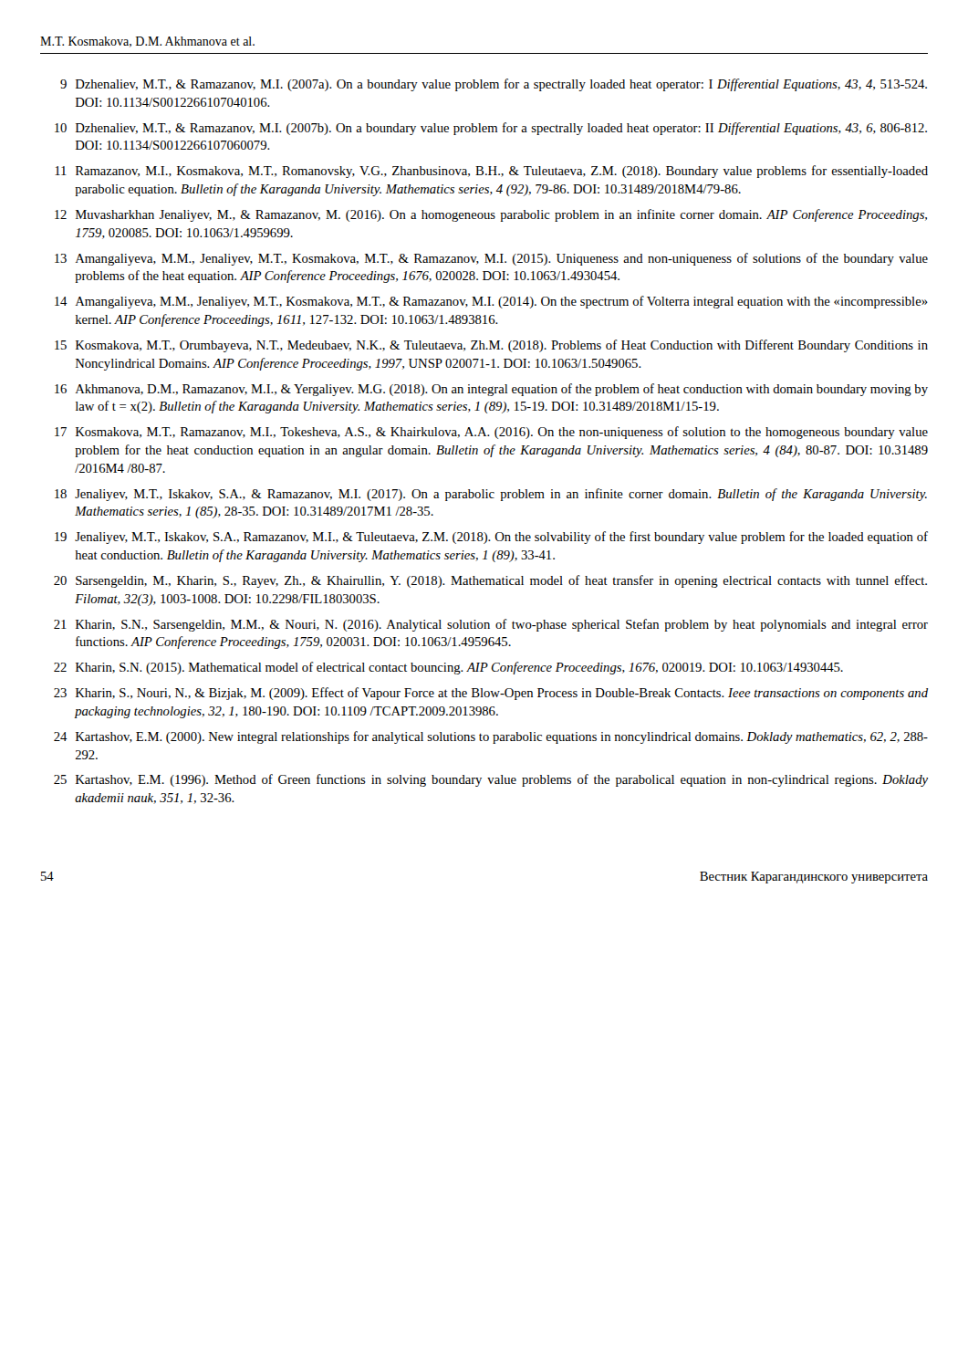M.T. Kosmakova, D.M. Akhmanova et al.
Dzhenaliev, M.T., & Ramazanov, M.I. (2007a). On a boundary value problem for a spectrally loaded heat operator: I Differential Equations, 43, 4, 513-524. DOI: 10.1134/S0012266107040106.
Dzhenaliev, M.T., & Ramazanov, M.I. (2007b). On a boundary value problem for a spectrally loaded heat operator: II Differential Equations, 43, 6, 806-812. DOI: 10.1134/S0012266107060079.
Ramazanov, M.I., Kosmakova, M.T., Romanovsky, V.G., Zhanbusinova, B.H., & Tuleutaeva, Z.M. (2018). Boundary value problems for essentially-loaded parabolic equation. Bulletin of the Karaganda University. Mathematics series, 4 (92), 79-86. DOI: 10.31489/2018M4/79-86.
Muvasharkhan Jenaliyev, M., & Ramazanov, M. (2016). On a homogeneous parabolic problem in an infinite corner domain. AIP Conference Proceedings, 1759, 020085. DOI: 10.1063/1.4959699.
Amangaliyeva, M.M., Jenaliyev, M.T., Kosmakova, M.T., & Ramazanov, M.I. (2015). Uniqueness and non-uniqueness of solutions of the boundary value problems of the heat equation. AIP Conference Proceedings, 1676, 020028. DOI: 10.1063/1.4930454.
Amangaliyeva, M.M., Jenaliyev, M.T., Kosmakova, M.T., & Ramazanov, M.I. (2014). On the spectrum of Volterra integral equation with the «incompressible» kernel. AIP Conference Proceedings, 1611, 127-132. DOI: 10.1063/1.4893816.
Kosmakova, M.T., Orumbayeva, N.T., Medeubaev, N.K., & Tuleutaeva, Zh.M. (2018). Problems of Heat Conduction with Different Boundary Conditions in Noncylindrical Domains. AIP Conference Proceedings, 1997, UNSP 020071-1. DOI: 10.1063/1.5049065.
Akhmanova, D.M., Ramazanov, M.I., & Yergaliyev. M.G. (2018). On an integral equation of the problem of heat conduction with domain boundary moving by law of t = x(2). Bulletin of the Karaganda University. Mathematics series, 1 (89), 15-19. DOI: 10.31489/2018M1/15-19.
Kosmakova, M.T., Ramazanov, M.I., Tokesheva, A.S., & Khairkulova, A.A. (2016). On the non-uniqueness of solution to the homogeneous boundary value problem for the heat conduction equation in an angular domain. Bulletin of the Karaganda University. Mathematics series, 4 (84), 80-87. DOI: 10.31489 /2016M4 /80-87.
Jenaliyev, M.T., Iskakov, S.A., & Ramazanov, M.I. (2017). On a parabolic problem in an infinite corner domain. Bulletin of the Karaganda University. Mathematics series, 1 (85), 28-35. DOI: 10.31489/2017M1 /28-35.
Jenaliyev, M.T., Iskakov, S.A., Ramazanov, M.I., & Tuleutaeva, Z.M. (2018). On the solvability of the first boundary value problem for the loaded equation of heat conduction. Bulletin of the Karaganda University. Mathematics series, 1 (89), 33-41.
Sarsengeldin, M., Kharin, S., Rayev, Zh., & Khairullin, Y. (2018). Mathematical model of heat transfer in opening electrical contacts with tunnel effect. Filomat, 32(3), 1003-1008. DOI: 10.2298/FIL1803003S.
Kharin, S.N., Sarsengeldin, M.M., & Nouri, N. (2016). Analytical solution of two-phase spherical Stefan problem by heat polynomials and integral error functions. AIP Conference Proceedings, 1759, 020031. DOI: 10.1063/1.4959645.
Kharin, S.N. (2015). Mathematical model of electrical contact bouncing. AIP Conference Proceedings, 1676, 020019. DOI: 10.1063/14930445.
Kharin, S., Nouri, N., & Bizjak, M. (2009). Effect of Vapour Force at the Blow-Open Process in Double-Break Contacts. Ieee transactions on components and packaging technologies, 32, 1, 180-190. DOI: 10.1109 /TCAPT.2009.2013986.
Kartashov, E.M. (2000). New integral relationships for analytical solutions to parabolic equations in noncylindrical domains. Doklady mathematics, 62, 2, 288-292.
Kartashov, E.M. (1996). Method of Green functions in solving boundary value problems of the parabolical equation in non-cylindrical regions. Doklady akademii nauk, 351, 1, 32-36.
54
Вестник Карагандинского университета